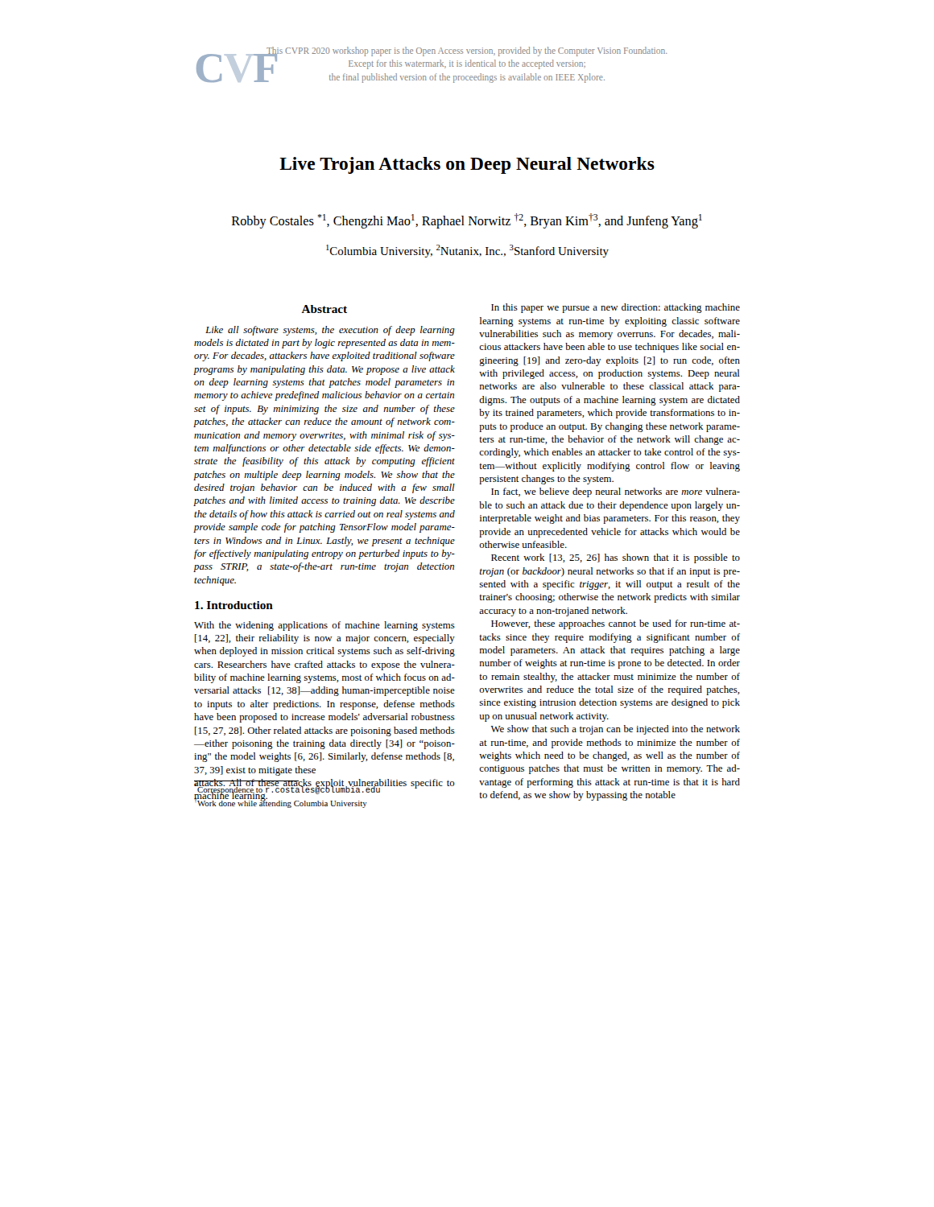CVF
This CVPR 2020 workshop paper is the Open Access version, provided by the Computer Vision Foundation.
Except for this watermark, it is identical to the accepted version;
the final published version of the proceedings is available on IEEE Xplore.
Live Trojan Attacks on Deep Neural Networks
Robby Costales *1, Chengzhi Mao1, Raphael Norwitz †2, Bryan Kim†3, and Junfeng Yang1
1Columbia University, 2Nutanix, Inc., 3Stanford University
Abstract
Like all software systems, the execution of deep learning models is dictated in part by logic represented as data in memory. For decades, attackers have exploited traditional software programs by manipulating this data. We propose a live attack on deep learning systems that patches model parameters in memory to achieve predefined malicious behavior on a certain set of inputs. By minimizing the size and number of these patches, the attacker can reduce the amount of network communication and memory overwrites, with minimal risk of system malfunctions or other detectable side effects. We demonstrate the feasibility of this attack by computing efficient patches on multiple deep learning models. We show that the desired trojan behavior can be induced with a few small patches and with limited access to training data. We describe the details of how this attack is carried out on real systems and provide sample code for patching TensorFlow model parameters in Windows and in Linux. Lastly, we present a technique for effectively manipulating entropy on perturbed inputs to bypass STRIP, a state-of-the-art run-time trojan detection technique.
1. Introduction
With the widening applications of machine learning systems [14, 22], their reliability is now a major concern, especially when deployed in mission critical systems such as self-driving cars. Researchers have crafted attacks to expose the vulnerability of machine learning systems, most of which focus on adversarial attacks [12, 38]—adding human-imperceptible noise to inputs to alter predictions. In response, defense methods have been proposed to increase models' adversarial robustness [15, 27, 28]. Other related attacks are poisoning based methods—either poisoning the training data directly [34] or “poisoning" the model weights [6, 26]. Similarly, defense methods [8, 37, 39] exist to mitigate these
attacks. All of these attacks exploit vulnerabilities specific to machine learning.
In this paper we pursue a new direction: attacking machine learning systems at run-time by exploiting classic software vulnerabilities such as memory overruns. For decades, malicious attackers have been able to use techniques like social engineering [19] and zero-day exploits [2] to run code, often with privileged access, on production systems. Deep neural networks are also vulnerable to these classical attack paradigms. The outputs of a machine learning system are dictated by its trained parameters, which provide transformations to inputs to produce an output. By changing these network parameters at run-time, the behavior of the network will change accordingly, which enables an attacker to take control of the system—without explicitly modifying control flow or leaving persistent changes to the system.
In fact, we believe deep neural networks are more vulnerable to such an attack due to their dependence upon largely uninterpretable weight and bias parameters. For this reason, they provide an unprecedented vehicle for attacks which would be otherwise unfeasible.
Recent work [13, 25, 26] has shown that it is possible to trojan (or backdoor) neural networks so that if an input is presented with a specific trigger, it will output a result of the trainer's choosing; otherwise the network predicts with similar accuracy to a non-trojaned network.
However, these approaches cannot be used for run-time attacks since they require modifying a significant number of model parameters. An attack that requires patching a large number of weights at run-time is prone to be detected. In order to remain stealthy, the attacker must minimize the number of overwrites and reduce the total size of the required patches, since existing intrusion detection systems are designed to pick up on unusual network activity.
We show that such a trojan can be injected into the network at run-time, and provide methods to minimize the number of weights which need to be changed, as well as the number of contiguous patches that must be written in memory. The advantage of performing this attack at run-time is that it is hard to defend, as we show by bypassing the notable
*Correspondence to r.costales@columbia.edu
†Work done while attending Columbia University